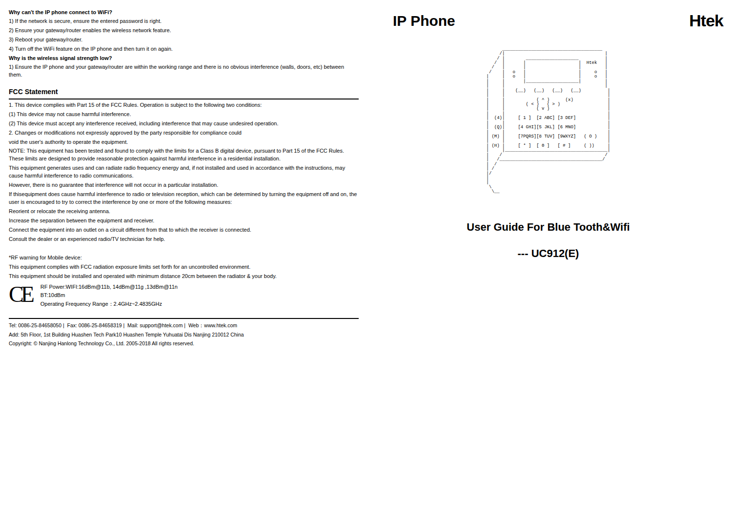Why can't the IP phone connect to WiFi?
1) If the network is secure, ensure the entered password is right.
2) Ensure your gateway/router enables the wireless network feature.
3) Reboot your gateway/router.
4) Turn off the WiFi feature on the IP phone and then turn it on again.
Why is the wireless signal strength low?
1) Ensure the IP phone and your gateway/router are within the working range and there is no obvious interference (walls, doors, etc) between them.
FCC Statement
1. This device complies with Part 15 of the FCC Rules. Operation is subject to the following two conditions:
(1) This device may not cause harmful interference.
(2) This device must accept any interference received, including interference that may cause undesired operation.
2. Changes or modifications not expressly approved by the party responsible for compliance could
void the user's authority to operate the equipment.
NOTE: This equipment has been tested and found to comply with the limits for a Class B digital device, pursuant to Part 15 of the FCC Rules. These limits are designed to provide reasonable protection against harmful interference in a residential installation.
This equipment generates uses and can radiate radio frequency energy and, if not installed and used in accordance with the instructions, may cause harmful interference to radio communications.
However, there is no guarantee that interference will not occur in a particular installation.
If thisequipment does cause harmful interference to radio or television reception, which can be determined by turning the equipment off and on, the user is encouraged to try to correct the interference by one or more of the following measures:
Reorient or relocate the receiving antenna.
Increase the separation between the equipment and receiver.
Connect the equipment into an outlet on a circuit different from that to which the receiver is connected.
Consult the dealer or an experienced radio/TV technician for help.
*RF warning for Mobile device:
This equipment complies with FCC radiation exposure limits set forth for an uncontrolled environment.
This equipment should be installed and operated with minimum distance 20cm between the radiator & your body.
CE
RF Power:WIFI:16dBm@11b, 14dBm@11g ,13dBm@11n
BT:10dBm
Operating Frequency Range：2.4GHz~2.4835GHz
Tel: 0086-25-84658050 | Fax: 0086-25-84658319 | Mail: support@htek.com | Web：www.htek.com
Add: 5th Floor, 1st Building Huashen Tech Park10 Huashen Temple Yuhuatai Dis Nanjing 210012 China
Copyright: © Nanjing Hanlong Technology Co., Ltd. 2005-2018 All rights reserved.
IP Phone
Htek
______________________________________ /| | / | ____________________ | / | | | Htek | / | | | | / | o | | o | | | o | | o | | | |____________________| | | | | | | (__) (__) (__) (__) | | | | | | ( ^ ) (x) | | | ( < ) ( > ) | | | ( v ) | | | | | (4)| [ 1 ] [2 ABC] [3 DEF] | | | | | (Q)| [4 GHI][5 JKL] [6 MNO] | | | | | (M) | [7PQRS][8 TUV] [9WXYZ] ( O ) | | | | | (H) | [ * ] [ 0 ] [ # ] ( )) | | |_______________________________________| | / / | /_______________________________________/ | / | / |/ | | \ \__
User Guide For Blue Tooth&Wifi
--- UC912(E)